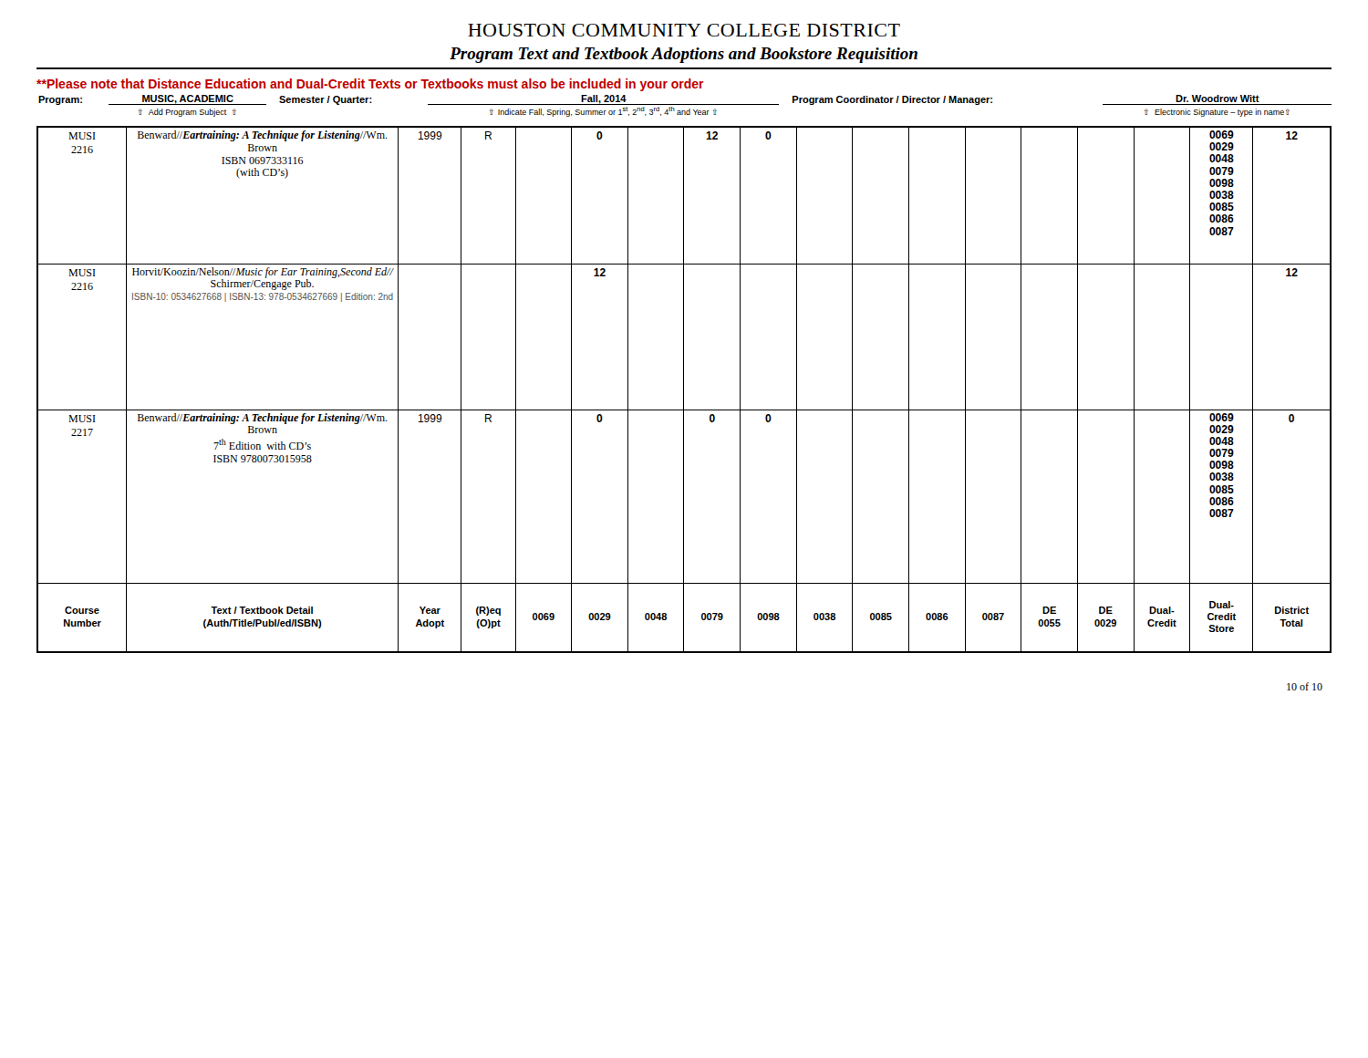HOUSTON COMMUNITY COLLEGE DISTRICT
Program Text and Textbook Adoptions and Bookstore Requisition
**Please note that Distance Education and Dual-Credit Texts or Textbooks must also be included in your order
| Program: | MUSIC, ACADEMIC | Semester / Quarter: | Fall, 2014 | Program Coordinator / Director / Manager: | Dr. Woodrow Witt |
| | ⇧ Add Program Subject ⇧ | | ⇧ Indicate Fall, Spring, Summer or 1 st , 2 nd , 3 rd , 4 th and Year ⇧ | | ⇧ Electronic Signature – type in name⇧ |
| MUSI 2216 | Benward// Eartraining: A Technique for Listening //Wm. Brown ISBN 0697333116 (with CD’s) | 1999 | R | | 0 | | 12 | 0 | | | | | | | | 0069 0029 0048 0079 0098 0038 0085 0086 0087 | 12 |
| MUSI 2216 | Horvit/Koozin/Nelson// Music for Ear Training,Second Ed// Schirmer/Cengage Pub. ISBN-10: 0534627668 / ISBN-13: 978-0534627669 / Edition: 2nd | | | | 12 | | | | | | | | | | | | 12 |
| MUSI 2217 | Benward// Eartraining: A Technique for Listening //Wm. Brown 7 th Edition with CD’s ISBN 9780073015958 | 1999 | R | | 0 | | 0 | 0 | | | | | | | | 0069 0029 0048 0079 0098 0038 0085 0086 0087 | 0 |
| Course Number | Text / Textbook Detail (Auth/Title/Publ/ed/ISBN) | Year Adopt | (R)eq (O)pt | 0069 | 0029 | 0048 | 0079 | 0098 | 0038 | 0085 | 0086 | 0087 | DE 0055 | DE 0029 | Dual- Credit | Dual- Credit Store | District Total |
10 of 10